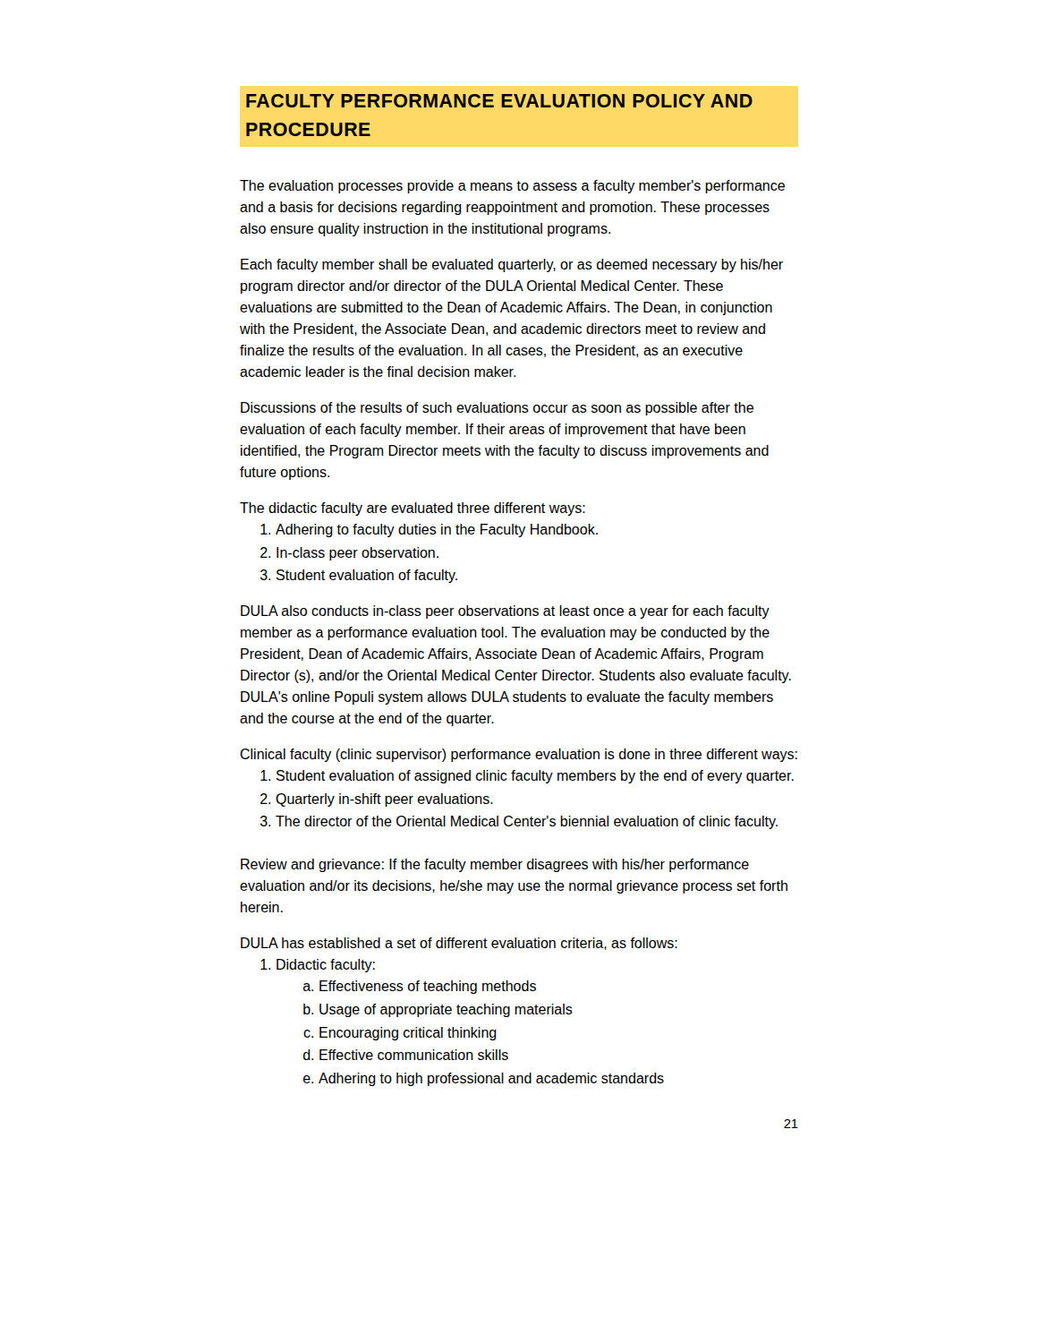FACULTY PERFORMANCE EVALUATION POLICY AND PROCEDURE
The evaluation processes provide a means to assess a faculty member's performance and a basis for decisions regarding reappointment and promotion. These processes also ensure quality instruction in the institutional programs.
Each faculty member shall be evaluated quarterly, or as deemed necessary by his/her program director and/or director of the DULA Oriental Medical Center. These evaluations are submitted to the Dean of Academic Affairs. The Dean, in conjunction with the President, the Associate Dean, and academic directors meet to review and finalize the results of the evaluation. In all cases, the President, as an executive academic leader is the final decision maker.
Discussions of the results of such evaluations occur as soon as possible after the evaluation of each faculty member. If their areas of improvement that have been identified, the Program Director meets with the faculty to discuss improvements and future options.
The didactic faculty are evaluated three different ways:
Adhering to faculty duties in the Faculty Handbook.
In-class peer observation.
Student evaluation of faculty.
DULA also conducts in-class peer observations at least once a year for each faculty member as a performance evaluation tool. The evaluation may be conducted by the President, Dean of Academic Affairs, Associate Dean of Academic Affairs, Program Director (s), and/or the Oriental Medical Center Director. Students also evaluate faculty. DULA's online Populi system allows DULA students to evaluate the faculty members and the course at the end of the quarter.
Clinical faculty (clinic supervisor) performance evaluation is done in three different ways:
Student evaluation of assigned clinic faculty members by the end of every quarter.
Quarterly in-shift peer evaluations.
The director of the Oriental Medical Center's biennial evaluation of clinic faculty.
Review and grievance: If the faculty member disagrees with his/her performance evaluation and/or its decisions, he/she may use the normal grievance process set forth herein.
DULA has established a set of different evaluation criteria, as follows:
Didactic faculty:
Effectiveness of teaching methods
Usage of appropriate teaching materials
Encouraging critical thinking
Effective communication skills
Adhering to high professional and academic standards
21